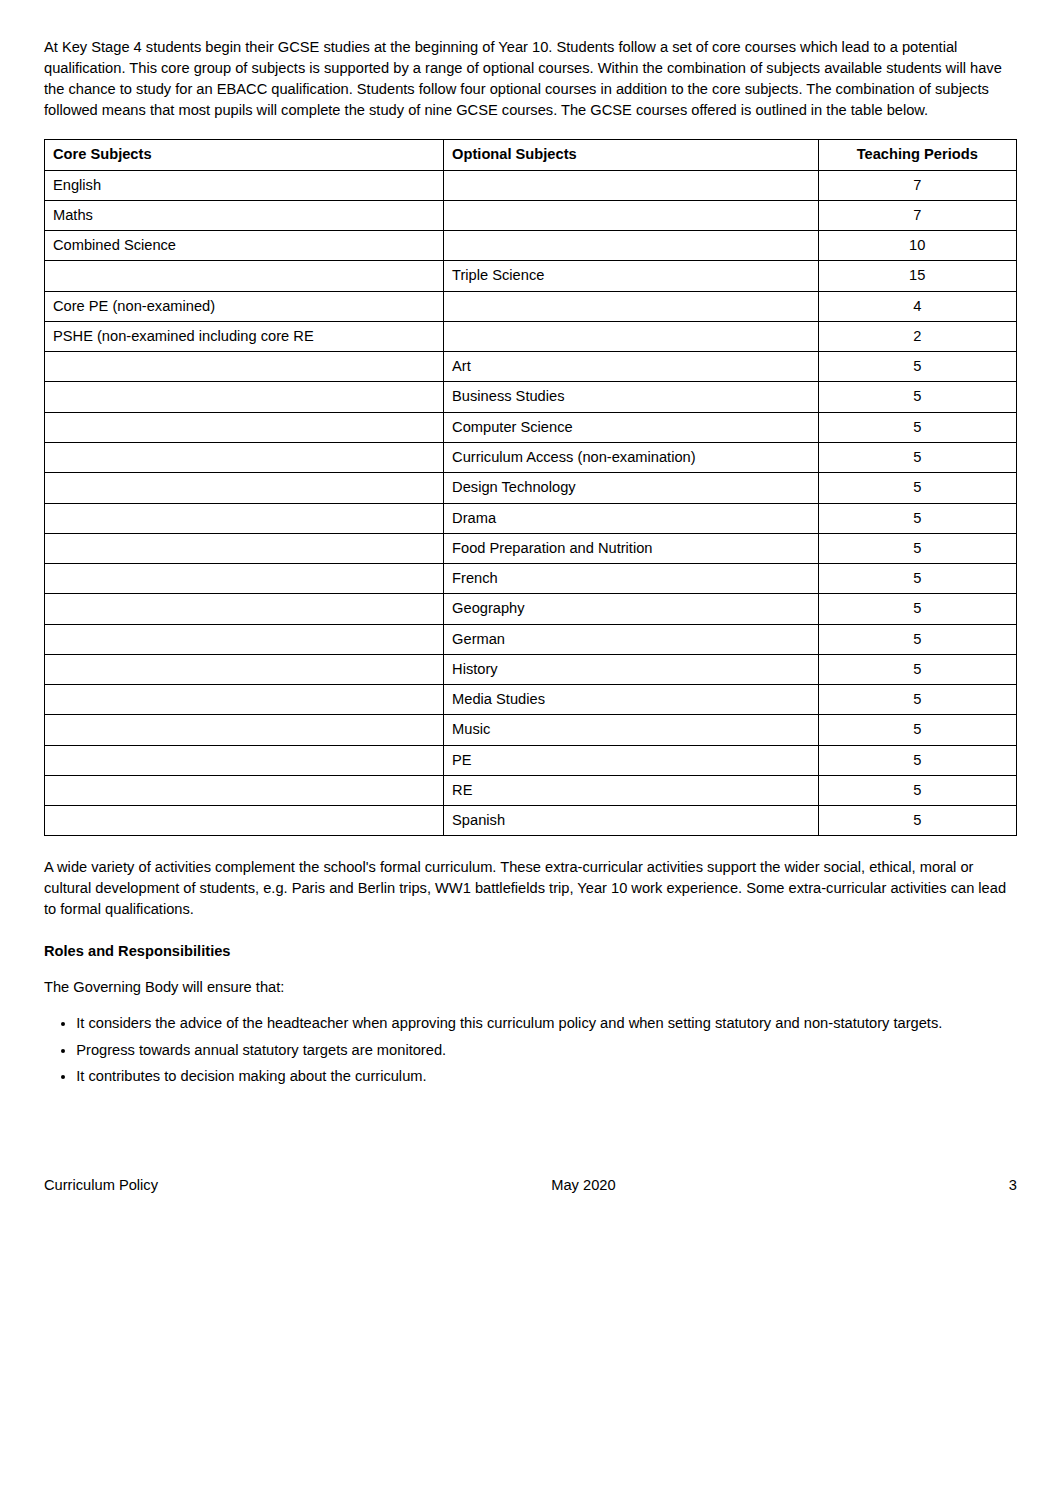At Key Stage 4 students begin their GCSE studies at the beginning of Year 10. Students follow a set of core courses which lead to a potential qualification. This core group of subjects is supported by a range of optional courses. Within the combination of subjects available students will have the chance to study for an EBACC qualification. Students follow four optional courses in addition to the core subjects. The combination of subjects followed means that most pupils will complete the study of nine GCSE courses. The GCSE courses offered is outlined in the table below.
| Core Subjects | Optional Subjects | Teaching Periods |
| --- | --- | --- |
| English | | 7 |
| Maths | | 7 |
| Combined Science | | 10 |
| | Triple Science | 15 |
| Core PE (non-examined) | | 4 |
| PSHE (non-examined including core RE | | 2 |
| | Art | 5 |
| | Business Studies | 5 |
| | Computer Science | 5 |
| | Curriculum Access (non-examination) | 5 |
| | Design Technology | 5 |
| | Drama | 5 |
| | Food Preparation and Nutrition | 5 |
| | French | 5 |
| | Geography | 5 |
| | German | 5 |
| | History | 5 |
| | Media Studies | 5 |
| | Music | 5 |
| | PE | 5 |
| | RE | 5 |
| | Spanish | 5 |
A wide variety of activities complement the school's formal curriculum. These extra-curricular activities support the wider social, ethical, moral or cultural development of students, e.g. Paris and Berlin trips, WW1 battlefields trip, Year 10 work experience. Some extra-curricular activities can lead to formal qualifications.
Roles and Responsibilities
The Governing Body will ensure that:
It considers the advice of the headteacher when approving this curriculum policy and when setting statutory and non-statutory targets.
Progress towards annual statutory targets are monitored.
It contributes to decision making about the curriculum.
Curriculum Policy May 2020 3